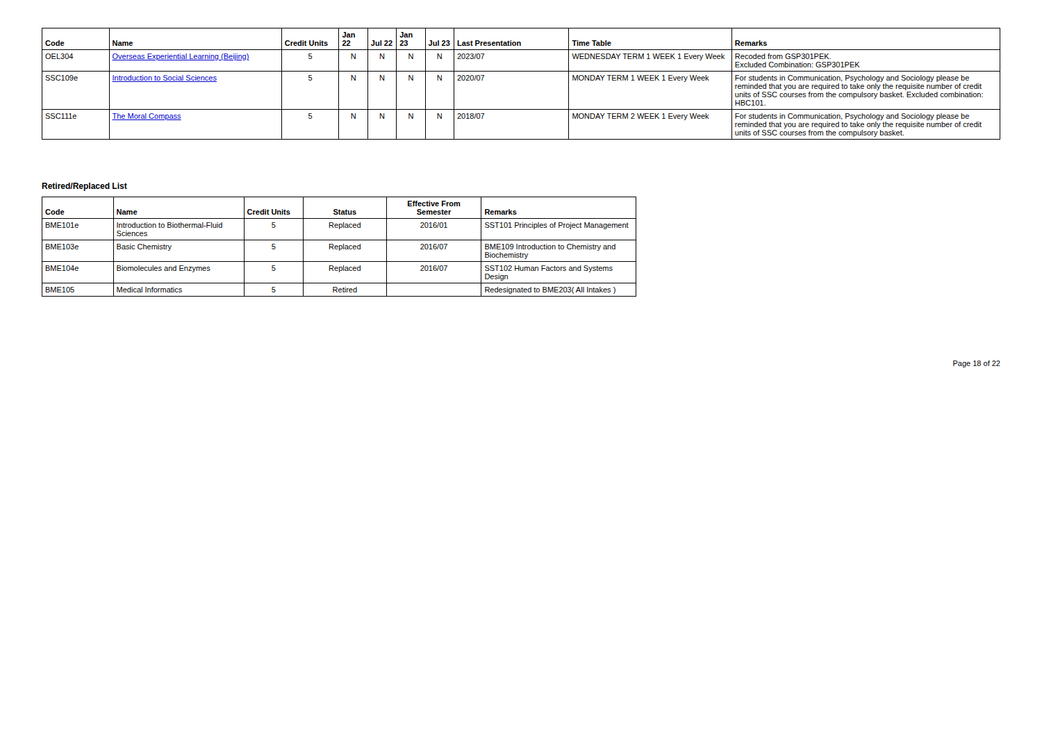| Code | Name | Credit Units | Jan 22 | Jul 22 | Jan 23 | Jul 23 | Last Presentation | Time Table | Remarks |
| --- | --- | --- | --- | --- | --- | --- | --- | --- | --- |
| OEL304 | Overseas Experiential Learning (Beijing) | 5 | N | N | N | N | 2023/07 | WEDNESDAY TERM 1 WEEK 1 Every Week | Recoded from GSP301PEK. Excluded Combination: GSP301PEK |
| SSC109e | Introduction to Social Sciences | 5 | N | N | N | N | 2020/07 | MONDAY TERM 1 WEEK 1 Every Week | For students in Communication, Psychology and Sociology please be reminded that you are required to take only the requisite number of credit units of SSC courses from the compulsory basket. Excluded combination: HBC101. |
| SSC111e | The Moral Compass | 5 | N | N | N | N | 2018/07 | MONDAY TERM 2 WEEK 1 Every Week | For students in Communication, Psychology and Sociology please be reminded that you are required to take only the requisite number of credit units of SSC courses from the compulsory basket. |
Retired/Replaced List
| Code | Name | Credit Units | Status | Effective From Semester | Remarks |
| --- | --- | --- | --- | --- | --- |
| BME101e | Introduction to Biothermal-Fluid Sciences | 5 | Replaced | 2016/01 | SST101 Principles of Project Management |
| BME103e | Basic Chemistry | 5 | Replaced | 2016/07 | BME109 Introduction to Chemistry and Biochemistry |
| BME104e | Biomolecules and Enzymes | 5 | Replaced | 2016/07 | SST102 Human Factors and Systems Design |
| BME105 | Medical Informatics | 5 | Retired | | Redesignated to BME203( All Intakes ) |
Page 18 of 22